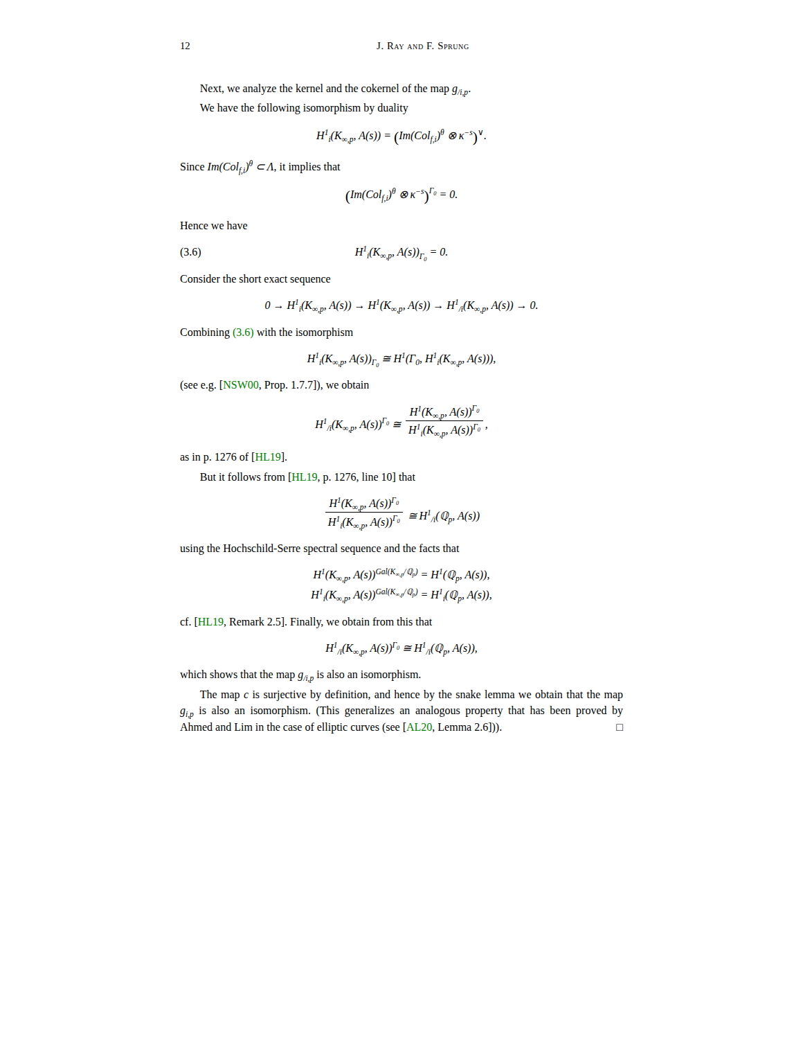12 J. Ray and F. Sprung
Next, we analyze the kernel and the cokernel of the map g/i,p.
We have the following isomorphism by duality
H1i(K∞,p, A(s)) = (Im(Colf,i)θ ⊗ κ−s)∨.
Since Im(Colf,i)θ ⊂ Λ, it implies that
(Im(Colf,i)θ ⊗ κ−s)Γ0 = 0.
Hence we have
(3.6) H1i(K∞,p, A(s))Γ0 = 0.
Consider the short exact sequence
0 → H1i(K∞,p, A(s)) → H1(K∞,p, A(s)) → H1/i(K∞,p, A(s)) → 0.
Combining (3.6) with the isomorphism
H1i(K∞,p, A(s))Γ0 ≅ H1(Γ0, H1i(K∞,p, A(s))),
(see e.g. [NSW00, Prop. 1.7.7]), we obtain
H1/i(K∞,p, A(s))Γ0 ≅ H1(K∞,p, A(s))Γ0 H1i(K∞,p, A(s))Γ0 ,
as in p. 1276 of [HL19].
But it follows from [HL19, p. 1276, line 10] that
H1(K∞,p, A(s))Γ0 H1i(K∞,p, A(s))Γ0 ≅ H1/i(ℚp, A(s))
using the Hochschild-Serre spectral sequence and the facts that
H1(K∞,p, A(s))Gal(K∞,p/ℚp) = H1(ℚp, A(s)), H1i(K∞,p, A(s))Gal(K∞,p/ℚp) = H1i(ℚp, A(s)),
cf. [HL19, Remark 2.5]. Finally, we obtain from this that
H1/i(K∞,p, A(s))Γ0 ≅ H1/i(ℚp, A(s)),
which shows that the map g/i,p is also an isomorphism.
The map c is surjective by definition, and hence by the snake lemma we obtain that the map gi,p is also an isomorphism. (This generalizes an analogous property that has been proved by Ahmed and Lim in the case of elliptic curves (see [AL20, Lemma 2.6])).□